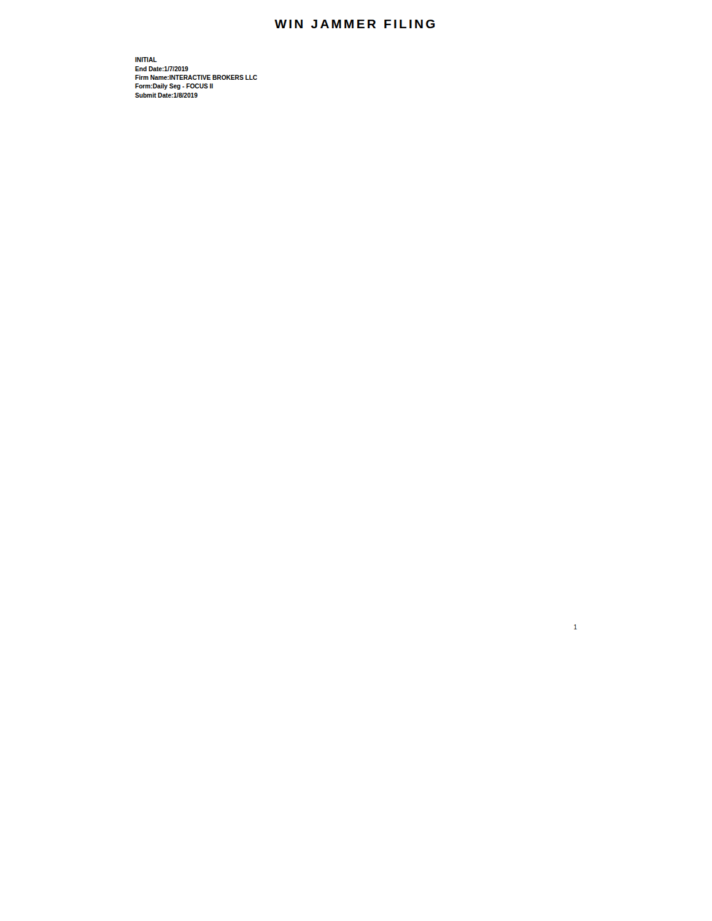WIN JAMMER FILING
INITIAL
End Date:1/7/2019
Firm Name:INTERACTIVE BROKERS LLC
Form:Daily Seg - FOCUS II
Submit Date:1/8/2019
1